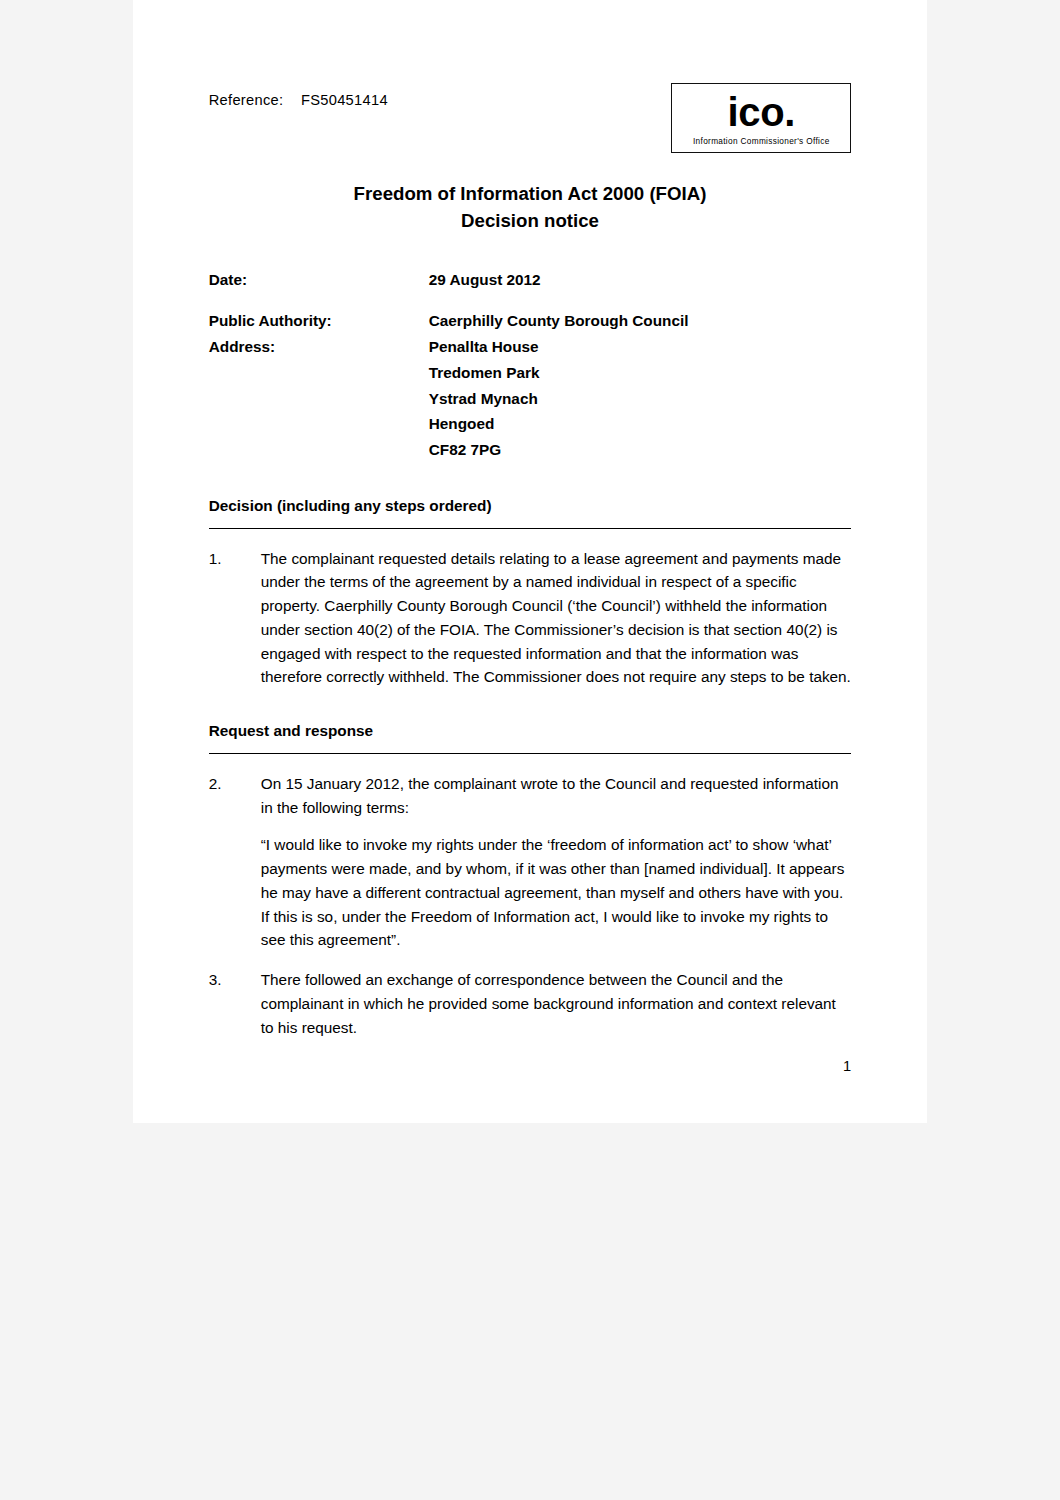Reference: FS50451414
ico.
Information Commissioner's Office
Freedom of Information Act 2000 (FOIA) Decision notice
| Date: | 29 August 2012 |
| Public Authority: | Caerphilly County Borough Council |
| Address: | Penallta House |
| | Tredomen Park |
| | Ystrad Mynach |
| | Hengoed |
| | CF82 7PG |
Decision (including any steps ordered)
1. The complainant requested details relating to a lease agreement and payments made under the terms of the agreement by a named individual in respect of a specific property. Caerphilly County Borough Council (‘the Council’) withheld the information under section 40(2) of the FOIA. The Commissioner’s decision is that section 40(2) is engaged with respect to the requested information and that the information was therefore correctly withheld. The Commissioner does not require any steps to be taken.
Request and response
2. On 15 January 2012, the complainant wrote to the Council and requested information in the following terms:
“I would like to invoke my rights under the ‘freedom of information act’ to show ‘what’ payments were made, and by whom, if it was other than [named individual]. It appears he may have a different contractual agreement, than myself and others have with you. If this is so, under the Freedom of Information act, I would like to invoke my rights to see this agreement”.
3. There followed an exchange of correspondence between the Council and the complainant in which he provided some background information and context relevant to his request.
1